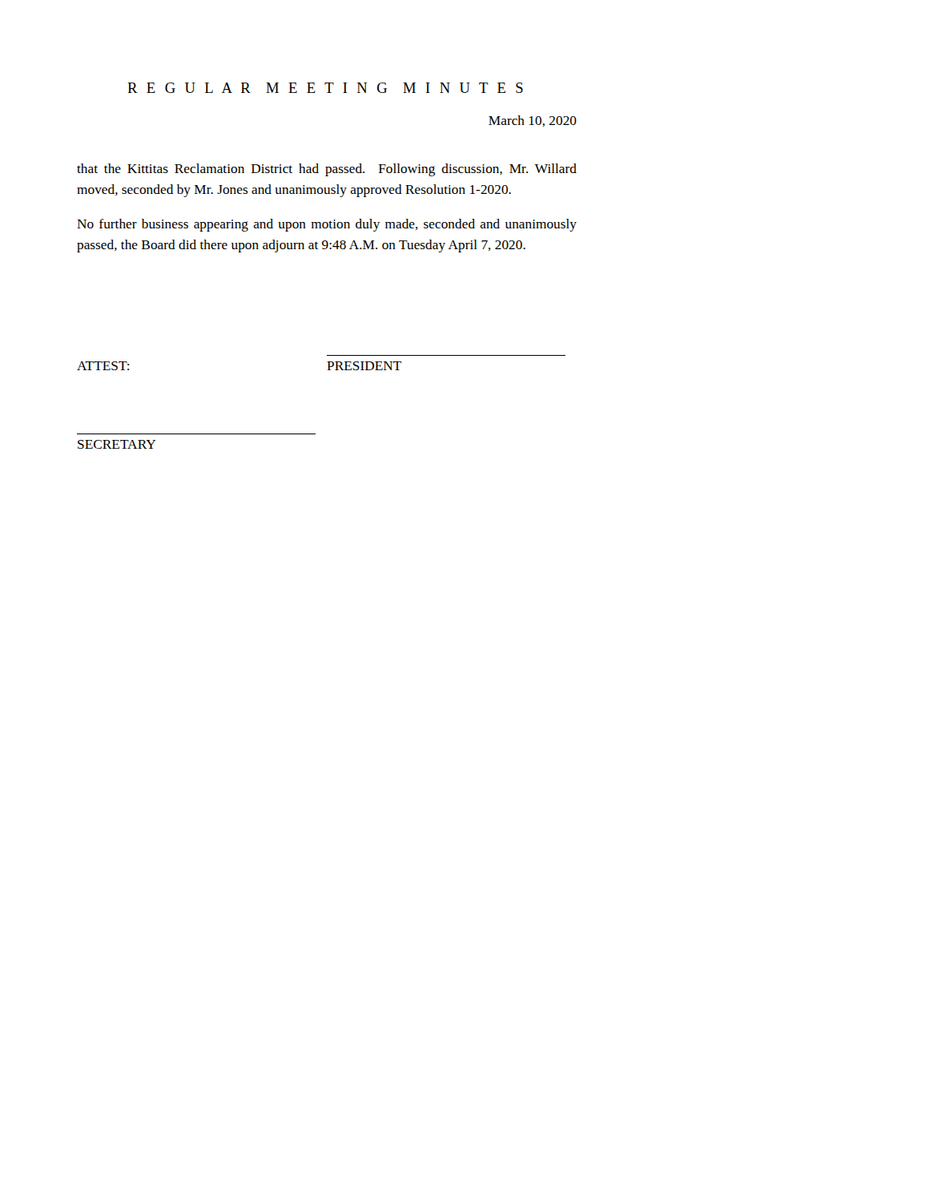R E G U L A R M E E T I N G M I N U T E S
March 10, 2020
that the Kittitas Reclamation District had passed. Following discussion, Mr. Willard moved, seconded by Mr. Jones and unanimously approved Resolution 1-2020.
No further business appearing and upon motion duly made, seconded and unanimously passed, the Board did there upon adjourn at 9:48 A.M. on Tuesday April 7, 2020.
| ATTEST: | PRESIDENT |
| SECRETARY | |